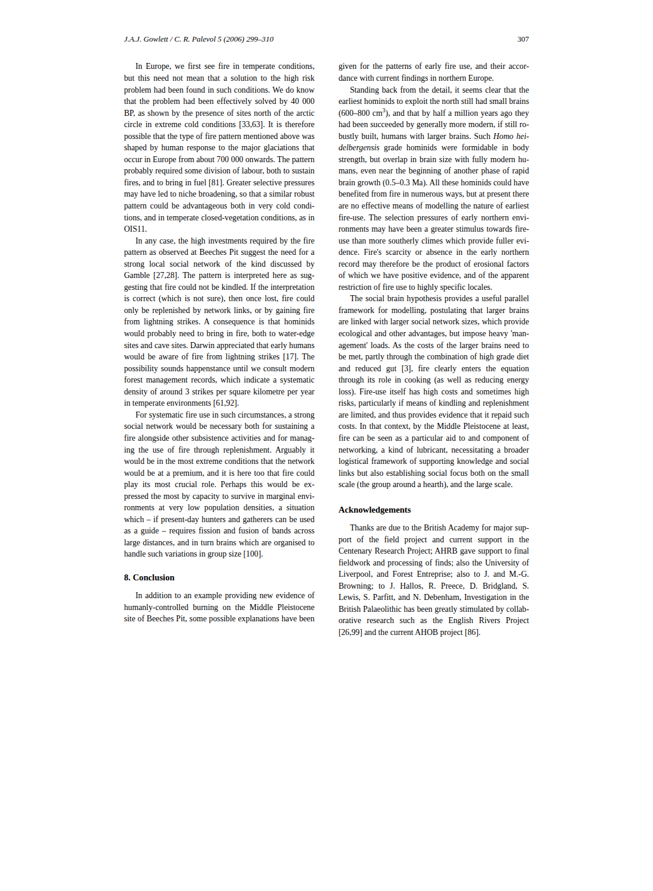J.A.J. Gowlett / C. R. Palevol 5 (2006) 299–310 307
In Europe, we first see fire in temperate conditions, but this need not mean that a solution to the high risk problem had been found in such conditions. We do know that the problem had been effectively solved by 40 000 BP, as shown by the presence of sites north of the arctic circle in extreme cold conditions [33,63]. It is therefore possible that the type of fire pattern mentioned above was shaped by human response to the major glaciations that occur in Europe from about 700 000 onwards. The pattern probably required some division of labour, both to sustain fires, and to bring in fuel [81]. Greater selective pressures may have led to niche broadening, so that a similar robust pattern could be advantageous both in very cold conditions, and in temperate closed-vegetation conditions, as in OIS11.
In any case, the high investments required by the fire pattern as observed at Beeches Pit suggest the need for a strong local social network of the kind discussed by Gamble [27,28]. The pattern is interpreted here as suggesting that fire could not be kindled. If the interpretation is correct (which is not sure), then once lost, fire could only be replenished by network links, or by gaining fire from lightning strikes. A consequence is that hominids would probably need to bring in fire, both to water-edge sites and cave sites. Darwin appreciated that early humans would be aware of fire from lightning strikes [17]. The possibility sounds happenstance until we consult modern forest management records, which indicate a systematic density of around 3 strikes per square kilometre per year in temperate environments [61,92].
For systematic fire use in such circumstances, a strong social network would be necessary both for sustaining a fire alongside other subsistence activities and for managing the use of fire through replenishment. Arguably it would be in the most extreme conditions that the network would be at a premium, and it is here too that fire could play its most crucial role. Perhaps this would be expressed the most by capacity to survive in marginal environments at very low population densities, a situation which – if present-day hunters and gatherers can be used as a guide – requires fission and fusion of bands across large distances, and in turn brains which are organised to handle such variations in group size [100].
8. Conclusion
In addition to an example providing new evidence of humanly-controlled burning on the Middle Pleistocene site of Beeches Pit, some possible explanations have been given for the patterns of early fire use, and their accordance with current findings in northern Europe.
Standing back from the detail, it seems clear that the earliest hominids to exploit the north still had small brains (600–800 cm3), and that by half a million years ago they had been succeeded by generally more modern, if still robustly built, humans with larger brains. Such Homo heidelbergensis grade hominids were formidable in body strength, but overlap in brain size with fully modern humans, even near the beginning of another phase of rapid brain growth (0.5–0.3 Ma). All these hominids could have benefited from fire in numerous ways, but at present there are no effective means of modelling the nature of earliest fire-use. The selection pressures of early northern environments may have been a greater stimulus towards fire-use than more southerly climes which provide fuller evidence. Fire's scarcity or absence in the early northern record may therefore be the product of erosional factors of which we have positive evidence, and of the apparent restriction of fire use to highly specific locales.
The social brain hypothesis provides a useful parallel framework for modelling, postulating that larger brains are linked with larger social network sizes, which provide ecological and other advantages, but impose heavy 'management' loads. As the costs of the larger brains need to be met, partly through the combination of high grade diet and reduced gut [3], fire clearly enters the equation through its role in cooking (as well as reducing energy loss). Fire-use itself has high costs and sometimes high risks, particularly if means of kindling and replenishment are limited, and thus provides evidence that it repaid such costs. In that context, by the Middle Pleistocene at least, fire can be seen as a particular aid to and component of networking, a kind of lubricant, necessitating a broader logistical framework of supporting knowledge and social links but also establishing social focus both on the small scale (the group around a hearth), and the large scale.
Acknowledgements
Thanks are due to the British Academy for major support of the field project and current support in the Centenary Research Project; AHRB gave support to final fieldwork and processing of finds; also the University of Liverpool, and Forest Entreprise; also to J. and M.-G. Browning; to J. Hallos, R. Preece, D. Bridgland, S. Lewis, S. Parfitt, and N. Debenham, Investigation in the British Palaeolithic has been greatly stimulated by collaborative research such as the English Rivers Project [26,99] and the current AHOB project [86].